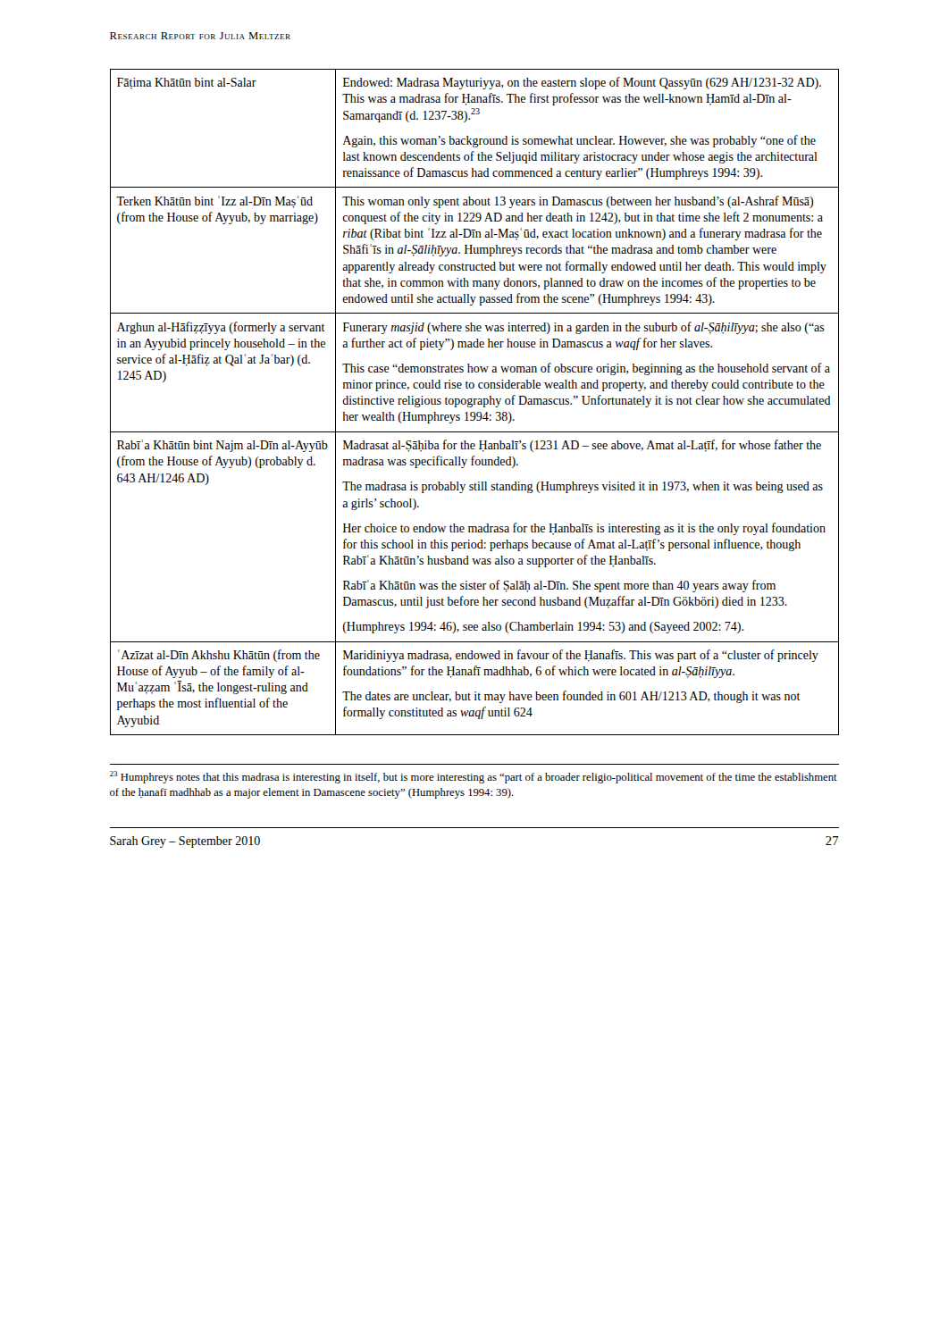Research Report for Julia Meltzer
| Fāṭima Khātūn bint al-Salar | Endowed: Madrasa Mayturiyya, on the eastern slope of Mount Qassyūn (629 AH/1231-32 AD). This was a madrasa for Ḥanafīs. The first professor was the well-known Ḥamīd al-Dīn al-Samarqandī (d. 1237-38). 23 Again, this woman’s background is somewhat unclear. However, she was probably “one of the last known descendents of the Seljuqid military aristocracy under whose aegis the architectural renaissance of Damascus had commenced a century earlier” (Humphreys 1994: 39). |
| Terken Khātūn bint ʿIzz al-Dīn Maṣʿūd (from the House of Ayyub, by marriage) | This woman only spent about 13 years in Damascus (between her husband’s (al-Ashraf Mūsā) conquest of the city in 1229 AD and her death in 1242), but in that time she left 2 monuments: a ribat (Ribat bint ʿIzz al-Dīn al-Maṣʿūd, exact location unknown) and a funerary madrasa for the Shāfiʿīs in al-Ṣāliḥīyya . Humphreys records that “the madrasa and tomb chamber were apparently already constructed but were not formally endowed until her death. This would imply that she, in common with many donors, planned to draw on the incomes of the properties to be endowed until she actually passed from the scene” (Humphreys 1994: 43). |
| Arghun al-Hāfiẓẓīyya (formerly a servant in an Ayyubid princely household – in the service of al-Ḥāfiẓ at Qalʿat Jaʿbar) (d. 1245 AD) | Funerary masjid (where she was interred) in a garden in the suburb of al-Ṣāḥilīyya ; she also (“as a further act of piety”) made her house in Damascus a waqf for her slaves. This case “demonstrates how a woman of obscure origin, beginning as the household servant of a minor prince, could rise to considerable wealth and property, and thereby could contribute to the distinctive religious topography of Damascus.” Unfortunately it is not clear how she accumulated her wealth (Humphreys 1994: 38). |
| Rabīʿa Khātūn bint Najm al-Dīn al-Ayyūb (from the House of Ayyub) (probably d. 643 AH/1246 AD) | Madrasat al-Ṣāḥiba for the Ḥanbalī’s (1231 AD – see above, Amat al-Laṭīf, for whose father the madrasa was specifically founded). The madrasa is probably still standing (Humphreys visited it in 1973, when it was being used as a girls’ school). Her choice to endow the madrasa for the Ḥanbalīs is interesting as it is the only royal foundation for this school in this period: perhaps because of Amat al-Laṭīf’s personal influence, though Rabīʿa Khātūn’s husband was also a supporter of the Ḥanbalīs. Rabīʿa Khātūn was the sister of Ṣalāḥ al-Dīn. She spent more than 40 years away from Damascus, until just before her second husband (Muẓaffar al-Dīn Gökböri) died in 1233. (Humphreys 1994: 46), see also (Chamberlain 1994: 53) and (Sayeed 2002: 74). |
| ʿAzīzat al-Dīn Akhshu Khātūn (from the House of Ayyub – of the family of al-Muʿaẓẓam ʿĪsā, the longest-ruling and perhaps the most influential of the Ayyubid | Maridiniyya madrasa, endowed in favour of the Ḥanafīs. This was part of a “cluster of princely foundations” for the Ḥanafī madhhab, 6 of which were located in al-Ṣāḥilīyya . The dates are unclear, but it may have been founded in 601 AH/1213 AD, though it was not formally constituted as waqf until 624 |
23 Humphreys notes that this madrasa is interesting in itself, but is more interesting as “part of a broader religio-political movement of the time the establishment of the ḥanafī madhhab as a major element in Damascene society” (Humphreys 1994: 39).
Sarah Grey – September 2010 27